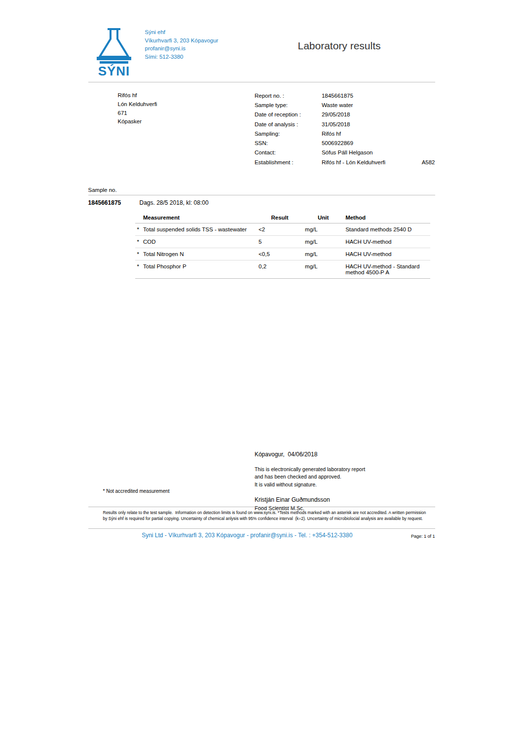SÝNI
Sýni ehf
Víkurhvarfi 3, 203 Kópavogur
profanir@syni.is
Sími: 512-3380
Laboratory results
Rifós hf
Lón Kelduhverfi
671
Kópasker
| Report no. : | 1845661875 | |
| Sample type: | Waste water | |
| Date of reception : | 29/05/2018 | |
| Date of analysis : | 31/05/2018 | |
| Sampling: | Rifós hf | |
| SSN: | 5006922869 | |
| Contact: | Sófus Páll Helgason | |
| Establishment : | Rifós hf - Lón Kelduhverfi | A582 |
Sample no.
1845661875 Dags. 28/5 2018, kl: 08:00
| | Measurement | Result | Unit | Method |
| --- | --- | --- | --- | --- |
| * | Total suspended solids TSS - wastewater | <2 | mg/L | Standard methods 2540 D |
| * | COD | 5 | mg/L | HACH UV-method |
| * | Total Nitrogen N | <0,5 | mg/L | HACH UV-method |
| * | Total Phosphor P | 0,2 | mg/L | HACH UV-method - Standard method 4500-P A |
Kópavogur, 04/06/2018
This is electronically generated laboratory report
and has been checked and approved.
It is valid without signature.
Kristján Einar Guðmundsson
Food Scientist M.Sc.
* Not accredited measurement
Results only relate to the test sample. Information on detection limits is found on www.syni.is. *Tests methods marked with an asterisk are not accredited. A written permission by Sýni ehf is required for partial copying. Uncertainty of chemical anlysis with 95% confidence interval (k=2). Uncertainty of microbiolocial analysis are available by request.
Syni Ltd - Víkurhvarfi 3, 203 Kópavogur - profanir@syni.is - Tel. : +354-512-3380
Page: 1 of 1